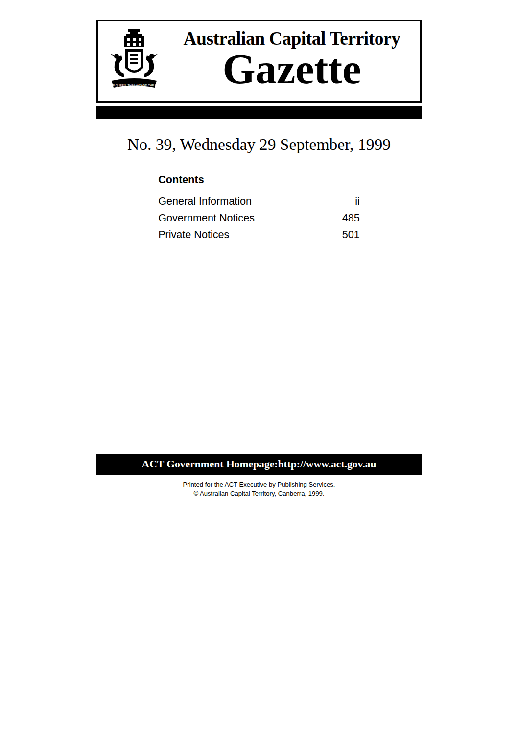FOR THE QUEEN, THE LAW AND THE PEOPLE
Australian Capital Territory
Gazette
No. 39, Wednesday 29 September, 1999
Contents
| General Information | ii |
| Government Notices | 485 |
| Private Notices | 501 |
ACT Government Homepage:http://www.act.gov.au
Printed for the ACT Executive by Publishing Services.
© Australian Capital Territory, Canberra, 1999.